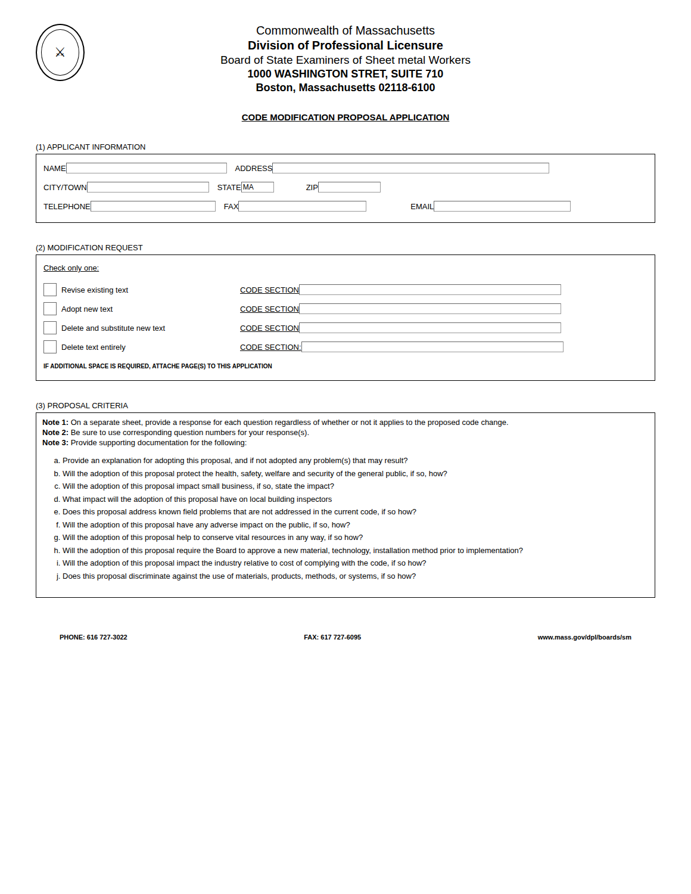⚔
Commonwealth of Massachusetts
Division of Professional Licensure
Board of State Examiners of Sheet metal Workers
1000 WASHINGTON STRET, SUITE 710
Boston, Massachusetts 02118-6100
CODE MODIFICATION PROPOSAL APPLICATION
(1) APPLICANT INFORMATION
NAME ADDRESS
CITY/TOWN STATE ZIP
TELEPHONE FAX EMAIL
(2) MODIFICATION REQUEST
Check only one:
Revise existing text
CODE SECTION
Adopt new text
CODE SECTION
Delete and substitute new text
CODE SECTION
Delete text entirely
CODE SECTION:
IF ADDITIONAL SPACE IS REQUIRED, ATTACHE PAGE(S) TO THIS APPLICATION
(3) PROPOSAL CRITERIA
Note 1: On a separate sheet, provide a response for each question regardless of whether or not it applies to the proposed code change.
Note 2: Be sure to use corresponding question numbers for your response(s).
Note 3: Provide supporting documentation for the following:
Provide an explanation for adopting this proposal, and if not adopted any problem(s) that may result?
Will the adoption of this proposal protect the health, safety, welfare and security of the general public, if so, how?
Will the adoption of this proposal impact small business, if so, state the impact?
What impact will the adoption of this proposal have on local building inspectors
Does this proposal address known field problems that are not addressed in the current code, if so how?
Will the adoption of this proposal have any adverse impact on the public, if so, how?
Will the adoption of this proposal help to conserve vital resources in any way, if so how?
Will the adoption of this proposal require the Board to approve a new material, technology, installation method prior to implementation?
Will the adoption of this proposal impact the industry relative to cost of complying with the code, if so how?
Does this proposal discriminate against the use of materials, products, methods, or systems, if so how?
PHONE: 616 727-3022 FAX: 617 727-6095 www.mass.gov/dpl/boards/sm